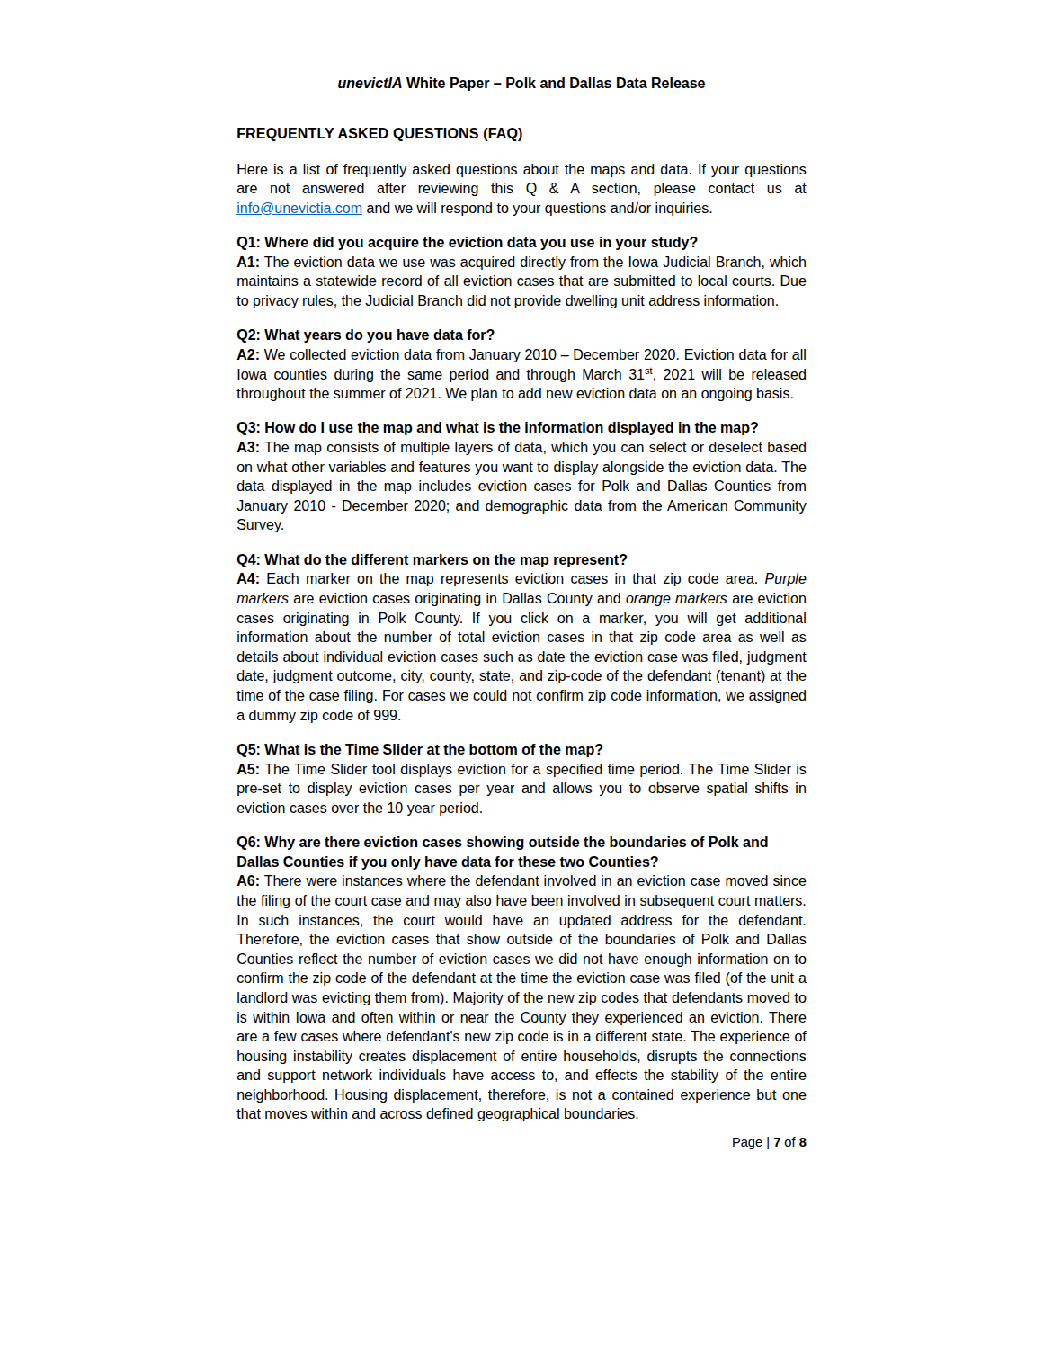unevictIA White Paper – Polk and Dallas Data Release
FREQUENTLY ASKED QUESTIONS (FAQ)
Here is a list of frequently asked questions about the maps and data. If your questions are not answered after reviewing this Q & A section, please contact us at info@unevictia.com and we will respond to your questions and/or inquiries.
Q1: Where did you acquire the eviction data you use in your study?
A1: The eviction data we use was acquired directly from the Iowa Judicial Branch, which maintains a statewide record of all eviction cases that are submitted to local courts. Due to privacy rules, the Judicial Branch did not provide dwelling unit address information.
Q2: What years do you have data for?
A2: We collected eviction data from January 2010 – December 2020. Eviction data for all Iowa counties during the same period and through March 31st, 2021 will be released throughout the summer of 2021. We plan to add new eviction data on an ongoing basis.
Q3: How do I use the map and what is the information displayed in the map?
A3: The map consists of multiple layers of data, which you can select or deselect based on what other variables and features you want to display alongside the eviction data. The data displayed in the map includes eviction cases for Polk and Dallas Counties from January 2010 - December 2020; and demographic data from the American Community Survey.
Q4: What do the different markers on the map represent?
A4: Each marker on the map represents eviction cases in that zip code area. Purple markers are eviction cases originating in Dallas County and orange markers are eviction cases originating in Polk County. If you click on a marker, you will get additional information about the number of total eviction cases in that zip code area as well as details about individual eviction cases such as date the eviction case was filed, judgment date, judgment outcome, city, county, state, and zip-code of the defendant (tenant) at the time of the case filing. For cases we could not confirm zip code information, we assigned a dummy zip code of 999.
Q5: What is the Time Slider at the bottom of the map?
A5: The Time Slider tool displays eviction for a specified time period. The Time Slider is pre-set to display eviction cases per year and allows you to observe spatial shifts in eviction cases over the 10 year period.
Q6: Why are there eviction cases showing outside the boundaries of Polk and Dallas Counties if you only have data for these two Counties?
A6: There were instances where the defendant involved in an eviction case moved since the filing of the court case and may also have been involved in subsequent court matters. In such instances, the court would have an updated address for the defendant. Therefore, the eviction cases that show outside of the boundaries of Polk and Dallas Counties reflect the number of eviction cases we did not have enough information on to confirm the zip code of the defendant at the time the eviction case was filed (of the unit a landlord was evicting them from). Majority of the new zip codes that defendants moved to is within Iowa and often within or near the County they experienced an eviction. There are a few cases where defendant's new zip code is in a different state. The experience of housing instability creates displacement of entire households, disrupts the connections and support network individuals have access to, and effects the stability of the entire neighborhood. Housing displacement, therefore, is not a contained experience but one that moves within and across defined geographical boundaries.
Page | 7 of 8